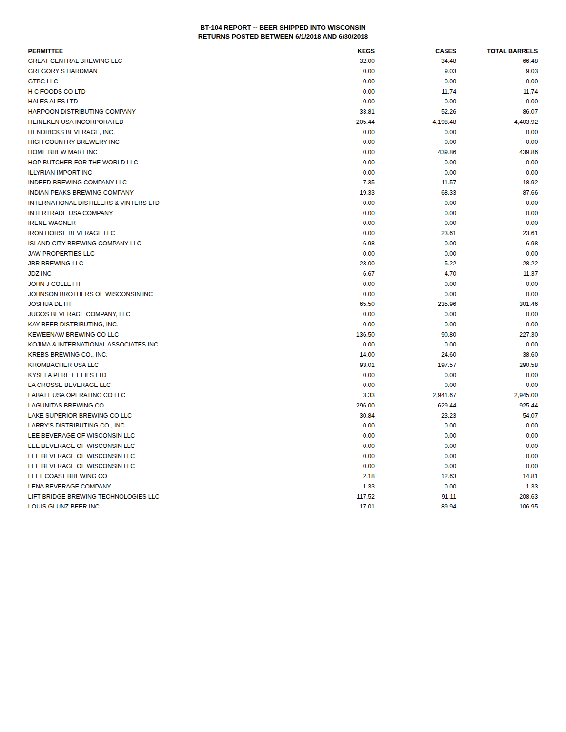BT-104 REPORT -- BEER SHIPPED INTO WISCONSIN
RETURNS POSTED BETWEEN 6/1/2018 AND 6/30/2018
| PERMITTEE | KEGS | CASES | TOTAL BARRELS |
| --- | --- | --- | --- |
| GREAT CENTRAL BREWING LLC | 32.00 | 34.48 | 66.48 |
| GREGORY S HARDMAN | 0.00 | 9.03 | 9.03 |
| GTBC LLC | 0.00 | 0.00 | 0.00 |
| H C FOODS CO LTD | 0.00 | 11.74 | 11.74 |
| HALES ALES LTD | 0.00 | 0.00 | 0.00 |
| HARPOON DISTRIBUTING COMPANY | 33.81 | 52.26 | 86.07 |
| HEINEKEN USA INCORPORATED | 205.44 | 4,198.48 | 4,403.92 |
| HENDRICKS BEVERAGE, INC. | 0.00 | 0.00 | 0.00 |
| HIGH COUNTRY BREWERY INC | 0.00 | 0.00 | 0.00 |
| HOME BREW MART INC | 0.00 | 439.86 | 439.86 |
| HOP BUTCHER FOR THE WORLD LLC | 0.00 | 0.00 | 0.00 |
| ILLYRIAN IMPORT INC | 0.00 | 0.00 | 0.00 |
| INDEED BREWING COMPANY LLC | 7.35 | 11.57 | 18.92 |
| INDIAN PEAKS BREWING COMPANY | 19.33 | 68.33 | 87.66 |
| INTERNATIONAL DISTILLERS & VINTERS LTD | 0.00 | 0.00 | 0.00 |
| INTERTRADE USA COMPANY | 0.00 | 0.00 | 0.00 |
| IRENE WAGNER | 0.00 | 0.00 | 0.00 |
| IRON HORSE BEVERAGE LLC | 0.00 | 23.61 | 23.61 |
| ISLAND CITY BREWING COMPANY LLC | 6.98 | 0.00 | 6.98 |
| JAW PROPERTIES LLC | 0.00 | 0.00 | 0.00 |
| JBR BREWING LLC | 23.00 | 5.22 | 28.22 |
| JDZ INC | 6.67 | 4.70 | 11.37 |
| JOHN J COLLETTI | 0.00 | 0.00 | 0.00 |
| JOHNSON BROTHERS OF WISCONSIN INC | 0.00 | 0.00 | 0.00 |
| JOSHUA DETH | 65.50 | 235.96 | 301.46 |
| JUGOS BEVERAGE COMPANY, LLC | 0.00 | 0.00 | 0.00 |
| KAY BEER DISTRIBUTING, INC. | 0.00 | 0.00 | 0.00 |
| KEWEENAW BREWING CO LLC | 136.50 | 90.80 | 227.30 |
| KOJIMA & INTERNATIONAL ASSOCIATES INC | 0.00 | 0.00 | 0.00 |
| KREBS BREWING CO., INC. | 14.00 | 24.60 | 38.60 |
| KROMBACHER USA LLC | 93.01 | 197.57 | 290.58 |
| KYSELA PERE ET FILS LTD | 0.00 | 0.00 | 0.00 |
| LA CROSSE BEVERAGE LLC | 0.00 | 0.00 | 0.00 |
| LABATT USA OPERATING CO LLC | 3.33 | 2,941.67 | 2,945.00 |
| LAGUNITAS BREWING CO | 296.00 | 629.44 | 925.44 |
| LAKE SUPERIOR BREWING CO LLC | 30.84 | 23.23 | 54.07 |
| LARRY'S DISTRIBUTING CO., INC. | 0.00 | 0.00 | 0.00 |
| LEE BEVERAGE OF WISCONSIN LLC | 0.00 | 0.00 | 0.00 |
| LEE BEVERAGE OF WISCONSIN LLC | 0.00 | 0.00 | 0.00 |
| LEE BEVERAGE OF WISCONSIN LLC | 0.00 | 0.00 | 0.00 |
| LEE BEVERAGE OF WISCONSIN LLC | 0.00 | 0.00 | 0.00 |
| LEFT COAST BREWING CO | 2.18 | 12.63 | 14.81 |
| LENA BEVERAGE COMPANY | 1.33 | 0.00 | 1.33 |
| LIFT BRIDGE BREWING TECHNOLOGIES LLC | 117.52 | 91.11 | 208.63 |
| LOUIS GLUNZ BEER INC | 17.01 | 89.94 | 106.95 |